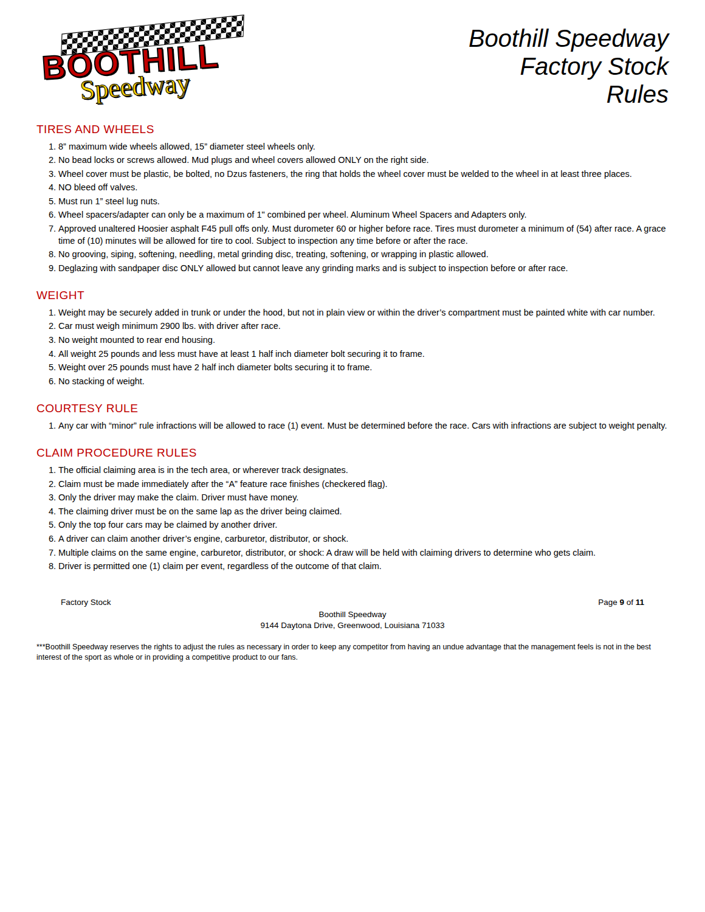BOOTHILL
Speedway
Boothill Speedway
Factory Stock
Rules
TIRES AND WHEELS
8” maximum wide wheels allowed, 15” diameter steel wheels only.
No bead locks or screws allowed. Mud plugs and wheel covers allowed ONLY on the right side.
Wheel cover must be plastic, be bolted, no Dzus fasteners, the ring that holds the wheel cover must be welded to the wheel in at least three places.
NO bleed off valves.
Must run 1” steel lug nuts.
Wheel spacers/adapter can only be a maximum of 1" combined per wheel. Aluminum Wheel Spacers and Adapters only.
Approved unaltered Hoosier asphalt F45 pull offs only. Must durometer 60 or higher before race. Tires must durometer a minimum of (54) after race. A grace time of (10) minutes will be allowed for tire to cool. Subject to inspection any time before or after the race.
No grooving, siping, softening, needling, metal grinding disc, treating, softening, or wrapping in plastic allowed.
Deglazing with sandpaper disc ONLY allowed but cannot leave any grinding marks and is subject to inspection before or after race.
WEIGHT
Weight may be securely added in trunk or under the hood, but not in plain view or within the driver’s compartment must be painted white with car number.
Car must weigh minimum 2900 lbs. with driver after race.
No weight mounted to rear end housing.
All weight 25 pounds and less must have at least 1 half inch diameter bolt securing it to frame.
Weight over 25 pounds must have 2 half inch diameter bolts securing it to frame.
No stacking of weight.
COURTESY RULE
Any car with “minor” rule infractions will be allowed to race (1) event. Must be determined before the race. Cars with infractions are subject to weight penalty.
CLAIM PROCEDURE RULES
The official claiming area is in the tech area, or wherever track designates.
Claim must be made immediately after the “A” feature race finishes (checkered flag).
Only the driver may make the claim. Driver must have money.
The claiming driver must be on the same lap as the driver being claimed.
Only the top four cars may be claimed by another driver.
A driver can claim another driver’s engine, carburetor, distributor, or shock.
Multiple claims on the same engine, carburetor, distributor, or shock: A draw will be held with claiming drivers to determine who gets claim.
Driver is permitted one (1) claim per event, regardless of the outcome of that claim.
Factory Stock Page 9 of 11
Boothill Speedway
9144 Daytona Drive, Greenwood, Louisiana 71033
***Boothill Speedway reserves the rights to adjust the rules as necessary in order to keep any competitor from having an undue advantage that the management feels is not in the best interest of the sport as whole or in providing a competitive product to our fans.